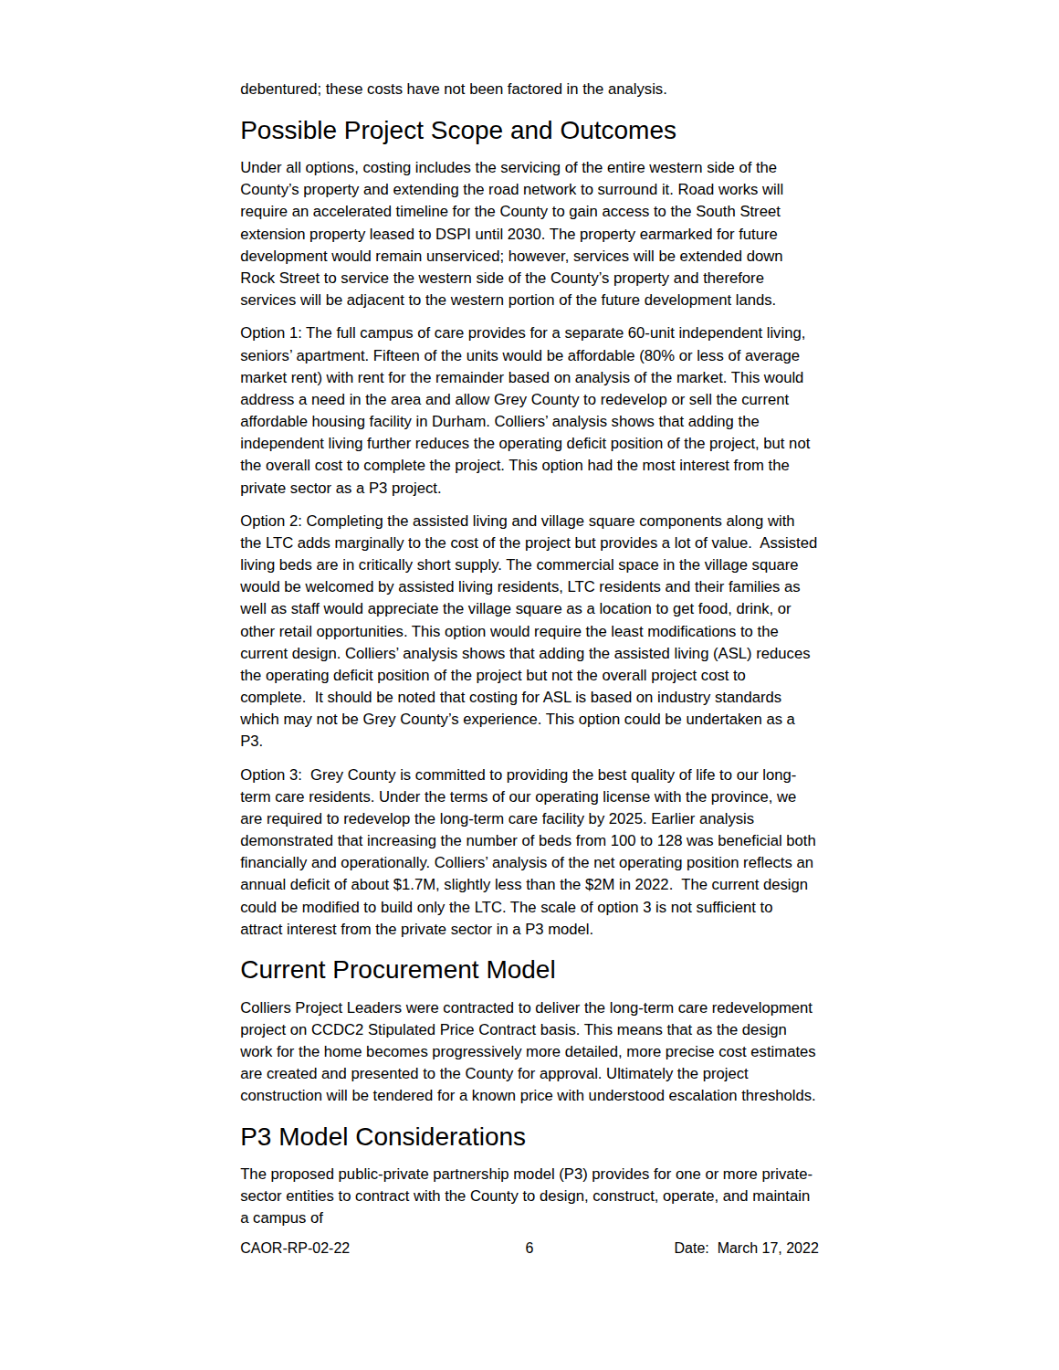debentured; these costs have not been factored in the analysis.
Possible Project Scope and Outcomes
Under all options, costing includes the servicing of the entire western side of the County’s property and extending the road network to surround it. Road works will require an accelerated timeline for the County to gain access to the South Street extension property leased to DSPI until 2030. The property earmarked for future development would remain unserviced; however, services will be extended down Rock Street to service the western side of the County’s property and therefore services will be adjacent to the western portion of the future development lands.
Option 1: The full campus of care provides for a separate 60-unit independent living, seniors’ apartment. Fifteen of the units would be affordable (80% or less of average market rent) with rent for the remainder based on analysis of the market. This would address a need in the area and allow Grey County to redevelop or sell the current affordable housing facility in Durham. Colliers’ analysis shows that adding the independent living further reduces the operating deficit position of the project, but not the overall cost to complete the project. This option had the most interest from the private sector as a P3 project.
Option 2: Completing the assisted living and village square components along with the LTC adds marginally to the cost of the project but provides a lot of value. Assisted living beds are in critically short supply. The commercial space in the village square would be welcomed by assisted living residents, LTC residents and their families as well as staff would appreciate the village square as a location to get food, drink, or other retail opportunities. This option would require the least modifications to the current design. Colliers’ analysis shows that adding the assisted living (ASL) reduces the operating deficit position of the project but not the overall project cost to complete. It should be noted that costing for ASL is based on industry standards which may not be Grey County’s experience. This option could be undertaken as a P3.
Option 3: Grey County is committed to providing the best quality of life to our long-term care residents. Under the terms of our operating license with the province, we are required to redevelop the long-term care facility by 2025. Earlier analysis demonstrated that increasing the number of beds from 100 to 128 was beneficial both financially and operationally. Colliers’ analysis of the net operating position reflects an annual deficit of about $1.7M, slightly less than the $2M in 2022. The current design could be modified to build only the LTC. The scale of option 3 is not sufficient to attract interest from the private sector in a P3 model.
Current Procurement Model
Colliers Project Leaders were contracted to deliver the long-term care redevelopment project on CCDC2 Stipulated Price Contract basis. This means that as the design work for the home becomes progressively more detailed, more precise cost estimates are created and presented to the County for approval. Ultimately the project construction will be tendered for a known price with understood escalation thresholds.
P3 Model Considerations
The proposed public-private partnership model (P3) provides for one or more private-sector entities to contract with the County to design, construct, operate, and maintain a campus of
CAOR-RP-02-22
6
Date: March 17, 2022